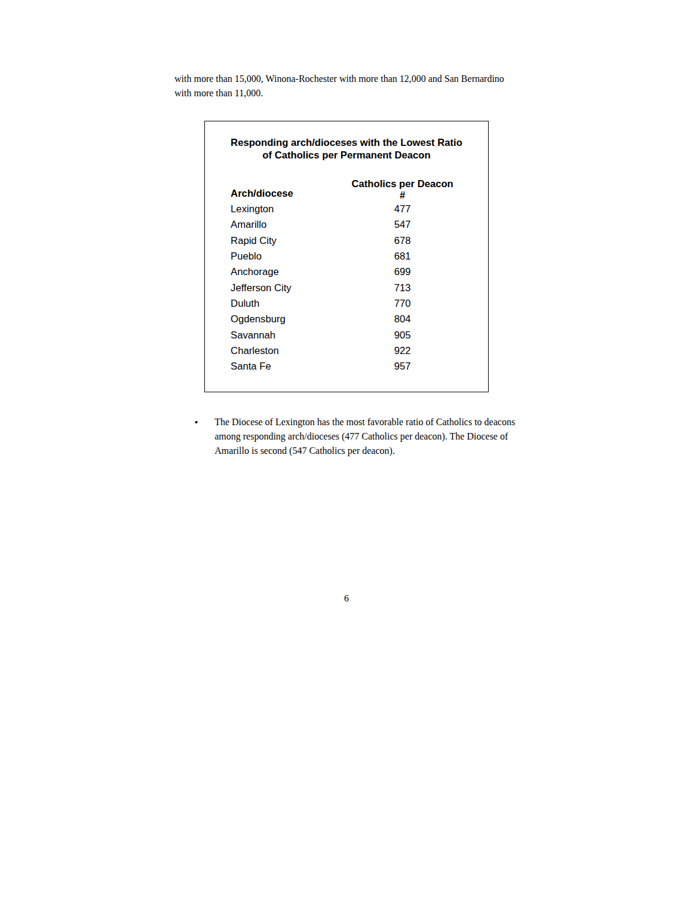with more than 15,000, Winona-Rochester with more than 12,000 and San Bernardino with more than 11,000.
Responding arch/dioceses with the Lowest Ratio
of Catholics per Permanent Deacon
| Arch/diocese | Catholics per Deacon # |
| --- | --- |
| Lexington | 477 |
| Amarillo | 547 |
| Rapid City | 678 |
| Pueblo | 681 |
| Anchorage | 699 |
| Jefferson City | 713 |
| Duluth | 770 |
| Ogdensburg | 804 |
| Savannah | 905 |
| Charleston | 922 |
| Santa Fe | 957 |
The Diocese of Lexington has the most favorable ratio of Catholics to deacons among responding arch/dioceses (477 Catholics per deacon). The Diocese of Amarillo is second (547 Catholics per deacon).
6